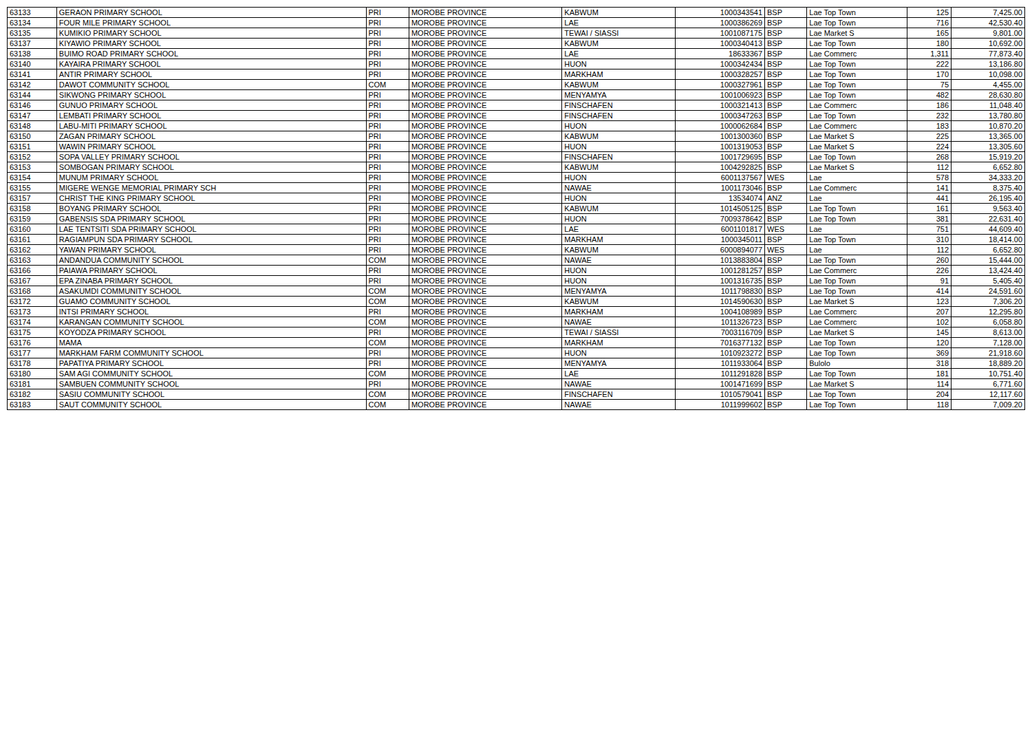| 63133 | GERAON PRIMARY SCHOOL | PRI | MOROBE PROVINCE | KABWUM | 1000343541 | BSP | Lae Top Town | 125 | 7,425.00 |
| 63134 | FOUR MILE PRIMARY SCHOOL | PRI | MOROBE PROVINCE | LAE | 1000386269 | BSP | Lae Top Town | 716 | 42,530.40 |
| 63135 | KUMIKIO PRIMARY SCHOOL | PRI | MOROBE PROVINCE | TEWAI / SIASSI | 1001087175 | BSP | Lae Market S | 165 | 9,801.00 |
| 63137 | KIYAWIO PRIMARY SCHOOL | PRI | MOROBE PROVINCE | KABWUM | 1000340413 | BSP | Lae Top Town | 180 | 10,692.00 |
| 63138 | BUIMO ROAD PRIMARY SCHOOL | PRI | MOROBE PROVINCE | LAE | 18633367 | BSP | Lae Commerc | 1,311 | 77,873.40 |
| 63140 | KAYAIRA PRIMARY SCHOOL | PRI | MOROBE PROVINCE | HUON | 1000342434 | BSP | Lae Top Town | 222 | 13,186.80 |
| 63141 | ANTIR PRIMARY SCHOOL | PRI | MOROBE PROVINCE | MARKHAM | 1000328257 | BSP | Lae Top Town | 170 | 10,098.00 |
| 63142 | DAWOT COMMUNITY SCHOOL | COM | MOROBE PROVINCE | KABWUM | 1000327961 | BSP | Lae Top Town | 75 | 4,455.00 |
| 63144 | SIKWONG PRIMARY SCHOOL | PRI | MOROBE PROVINCE | MENYAMYA | 1001006923 | BSP | Lae Top Town | 482 | 28,630.80 |
| 63146 | GUNUO PRIMARY SCHOOL | PRI | MOROBE PROVINCE | FINSCHAFEN | 1000321413 | BSP | Lae Commerc | 186 | 11,048.40 |
| 63147 | LEMBATI PRIMARY SCHOOL | PRI | MOROBE PROVINCE | FINSCHAFEN | 1000347263 | BSP | Lae Top Town | 232 | 13,780.80 |
| 63148 | LABU-MITI PRIMARY SCHOOL | PRI | MOROBE PROVINCE | HUON | 1000062684 | BSP | Lae Commerc | 183 | 10,870.20 |
| 63150 | ZAGAN PRIMARY SCHOOL | PRI | MOROBE PROVINCE | KABWUM | 1001300360 | BSP | Lae Market S | 225 | 13,365.00 |
| 63151 | WAWIN PRIMARY SCHOOL | PRI | MOROBE PROVINCE | HUON | 1001319053 | BSP | Lae Market S | 224 | 13,305.60 |
| 63152 | SOPA VALLEY PRIMARY SCHOOL | PRI | MOROBE PROVINCE | FINSCHAFEN | 1001729695 | BSP | Lae Top Town | 268 | 15,919.20 |
| 63153 | SOMBOGAN PRIMARY SCHOOL | PRI | MOROBE PROVINCE | KABWUM | 1004292825 | BSP | Lae Market S | 112 | 6,652.80 |
| 63154 | MUNUM PRIMARY SCHOOL | PRI | MOROBE PROVINCE | HUON | 6001137567 | WES | Lae | 578 | 34,333.20 |
| 63155 | MIGERE WENGE MEMORIAL PRIMARY SCH | PRI | MOROBE PROVINCE | NAWAE | 1001173046 | BSP | Lae Commerc | 141 | 8,375.40 |
| 63157 | CHRIST THE KING PRIMARY SCHOOL | PRI | MOROBE PROVINCE | HUON | 13534074 | ANZ | Lae | 441 | 26,195.40 |
| 63158 | BOYANG PRIMARY SCHOOL | PRI | MOROBE PROVINCE | KABWUM | 1014505125 | BSP | Lae Top Town | 161 | 9,563.40 |
| 63159 | GABENSIS SDA PRIMARY SCHOOL | PRI | MOROBE PROVINCE | HUON | 7009378642 | BSP | Lae Top Town | 381 | 22,631.40 |
| 63160 | LAE TENTSITI SDA PRIMARY SCHOOL | PRI | MOROBE PROVINCE | LAE | 6001101817 | WES | Lae | 751 | 44,609.40 |
| 63161 | RAGIAMPUN SDA PRIMARY SCHOOL | PRI | MOROBE PROVINCE | MARKHAM | 1000345011 | BSP | Lae Top Town | 310 | 18,414.00 |
| 63162 | YAWAN PRIMARY SCHOOL | PRI | MOROBE PROVINCE | KABWUM | 6000894077 | WES | Lae | 112 | 6,652.80 |
| 63163 | ANDANDUA COMMUNITY SCHOOL | COM | MOROBE PROVINCE | NAWAE | 1013883804 | BSP | Lae Top Town | 260 | 15,444.00 |
| 63166 | PAIAWA PRIMARY SCHOOL | PRI | MOROBE PROVINCE | HUON | 1001281257 | BSP | Lae Commerc | 226 | 13,424.40 |
| 63167 | EPA ZINABA PRIMARY SCHOOL | PRI | MOROBE PROVINCE | HUON | 1001316735 | BSP | Lae Top Town | 91 | 5,405.40 |
| 63168 | ASAKUMDI COMMUNITY SCHOOL | COM | MOROBE PROVINCE | MENYAMYA | 1011798830 | BSP | Lae Top Town | 414 | 24,591.60 |
| 63172 | GUAMO COMMUNITY SCHOOL | COM | MOROBE PROVINCE | KABWUM | 1014590630 | BSP | Lae Market S | 123 | 7,306.20 |
| 63173 | INTSI PRIMARY SCHOOL | PRI | MOROBE PROVINCE | MARKHAM | 1004108989 | BSP | Lae Commerc | 207 | 12,295.80 |
| 63174 | KARANGAN COMMUNITY SCHOOL | COM | MOROBE PROVINCE | NAWAE | 1011326723 | BSP | Lae Commerc | 102 | 6,058.80 |
| 63175 | KOYODZA PRIMARY SCHOOL | PRI | MOROBE PROVINCE | TEWAI / SIASSI | 7003116709 | BSP | Lae Market S | 145 | 8,613.00 |
| 63176 | MAMA | COM | MOROBE PROVINCE | MARKHAM | 7016377132 | BSP | Lae Top Town | 120 | 7,128.00 |
| 63177 | MARKHAM FARM COMMUNITY SCHOOL | PRI | MOROBE PROVINCE | HUON | 1010923272 | BSP | Lae Top Town | 369 | 21,918.60 |
| 63178 | PAPATIYA PRIMARY SCHOOL | PRI | MOROBE PROVINCE | MENYAMYA | 1011933064 | BSP | Bulolo | 318 | 18,889.20 |
| 63180 | SAM AGI COMMUNITY SCHOOL | COM | MOROBE PROVINCE | LAE | 1011291828 | BSP | Lae Top Town | 181 | 10,751.40 |
| 63181 | SAMBUEN COMMUNITY SCHOOL | PRI | MOROBE PROVINCE | NAWAE | 1001471699 | BSP | Lae Market S | 114 | 6,771.60 |
| 63182 | SASIU COMMUNITY SCHOOL | COM | MOROBE PROVINCE | FINSCHAFEN | 1010579041 | BSP | Lae Top Town | 204 | 12,117.60 |
| 63183 | SAUT COMMUNITY SCHOOL | COM | MOROBE PROVINCE | NAWAE | 1011999602 | BSP | Lae Top Town | 118 | 7,009.20 |